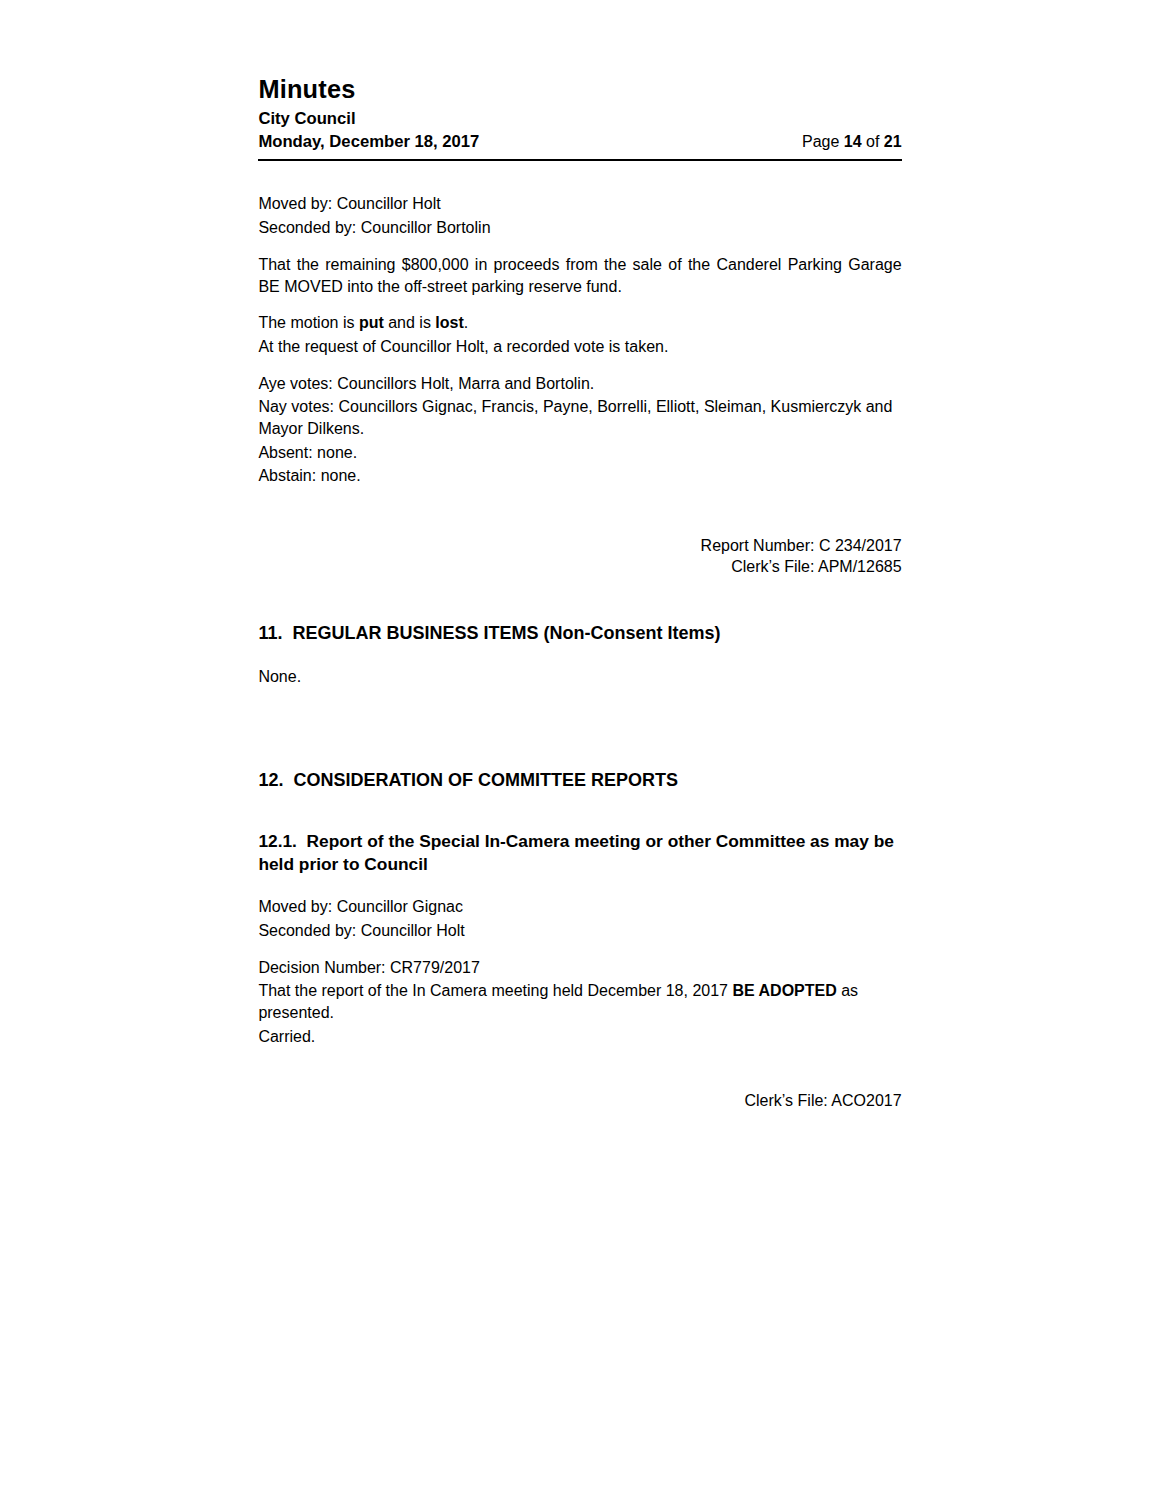Minutes
City Council
Monday, December 18, 2017 Page 14 of 21
Moved by: Councillor Holt
Seconded by: Councillor Bortolin
That the remaining $800,000 in proceeds from the sale of the Canderel Parking Garage BE MOVED into the off-street parking reserve fund.
The motion is put and is lost.
At the request of Councillor Holt, a recorded vote is taken.
Aye votes: Councillors Holt, Marra and Bortolin.
Nay votes: Councillors Gignac, Francis, Payne, Borrelli, Elliott, Sleiman, Kusmierczyk and Mayor Dilkens.
Absent: none.
Abstain: none.
Report Number: C 234/2017
Clerk’s File: APM/12685
11. REGULAR BUSINESS ITEMS (Non-Consent Items)
None.
12. CONSIDERATION OF COMMITTEE REPORTS
12.1. Report of the Special In-Camera meeting or other Committee as may be held prior to Council
Moved by: Councillor Gignac
Seconded by: Councillor Holt
Decision Number: CR779/2017
That the report of the In Camera meeting held December 18, 2017 BE ADOPTED as presented.
Carried.
Clerk’s File: ACO2017